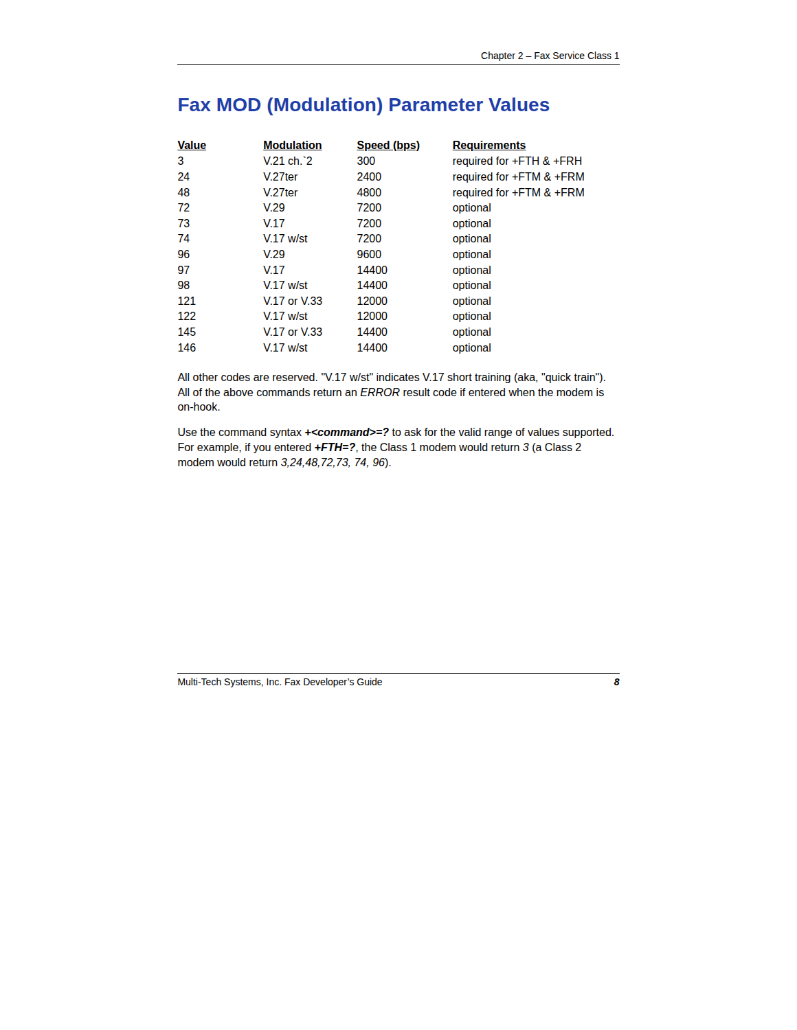Chapter 2 – Fax Service Class 1
Fax MOD (Modulation) Parameter Values
| Value | Modulation | Speed (bps) | Requirements |
| --- | --- | --- | --- |
| 3 | V.21 ch.`2 | 300 | required for +FTH & +FRH |
| 24 | V.27ter | 2400 | required for +FTM & +FRM |
| 48 | V.27ter | 4800 | required for +FTM & +FRM |
| 72 | V.29 | 7200 | optional |
| 73 | V.17 | 7200 | optional |
| 74 | V.17 w/st | 7200 | optional |
| 96 | V.29 | 9600 | optional |
| 97 | V.17 | 14400 | optional |
| 98 | V.17 w/st | 14400 | optional |
| 121 | V.17 or V.33 | 12000 | optional |
| 122 | V.17 w/st | 12000 | optional |
| 145 | V.17 or V.33 | 14400 | optional |
| 146 | V.17 w/st | 14400 | optional |
All other codes are reserved. "V.17 w/st" indicates V.17 short training (aka, "quick train"). All of the above commands return an ERROR result code if entered when the modem is on-hook.
Use the command syntax +<command>=? to ask for the valid range of values supported. For example, if you entered +FTH=?, the Class 1 modem would return 3 (a Class 2 modem would return 3,24,48,72,73, 74, 96).
Multi-Tech Systems, Inc. Fax Developer’s Guide 8